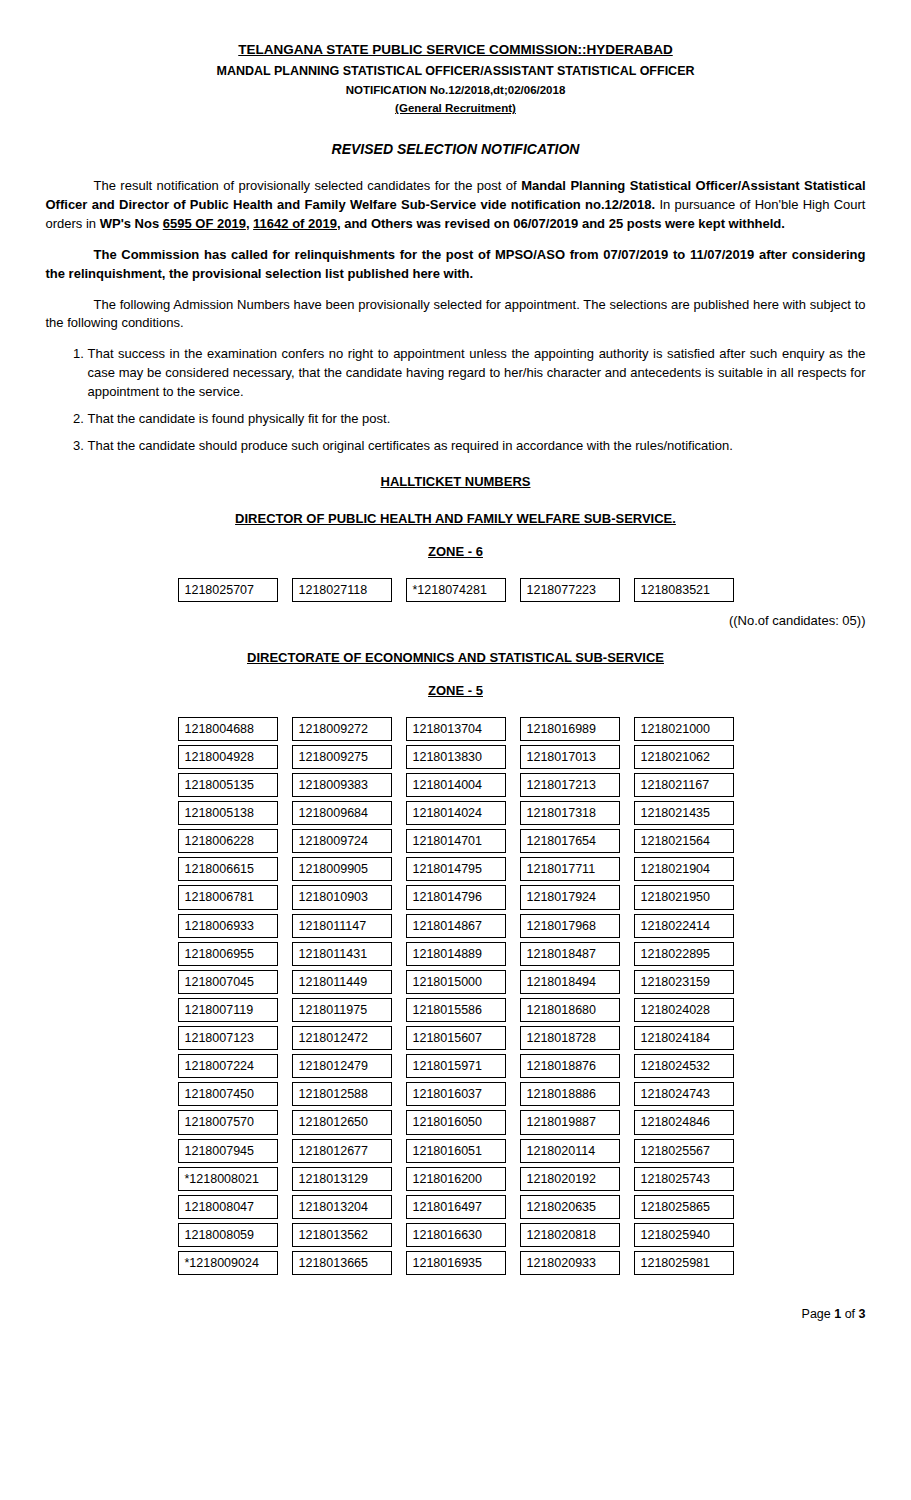TELANGANA STATE PUBLIC SERVICE COMMISSION::HYDERABAD
MANDAL PLANNING STATISTICAL OFFICER/ASSISTANT STATISTICAL OFFICER
NOTIFICATION No.12/2018,dt;02/06/2018
(General Recruitment)
REVISED SELECTION NOTIFICATION
The result notification of provisionally selected candidates for the post of Mandal Planning Statistical Officer/Assistant Statistical Officer and Director of Public Health and Family Welfare Sub-Service vide notification no.12/2018. In pursuance of Hon'ble High Court orders in WP's Nos 6595 OF 2019, 11642 of 2019, and Others was revised on 06/07/2019 and 25 posts were kept withheld.
The Commission has called for relinquishments for the post of MPSO/ASO from 07/07/2019 to 11/07/2019 after considering the relinquishment, the provisional selection list published here with.
The following Admission Numbers have been provisionally selected for appointment. The selections are published here with subject to the following conditions.
That success in the examination confers no right to appointment unless the appointing authority is satisfied after such enquiry as the case may be considered necessary, that the candidate having regard to her/his character and antecedents is suitable in all respects for appointment to the service.
That the candidate is found physically fit for the post.
That the candidate should produce such original certificates as required in accordance with the rules/notification.
HALLTICKET NUMBERS
DIRECTOR OF PUBLIC HEALTH AND FAMILY WELFARE SUB-SERVICE.
ZONE - 6
| 1218025707 | 1218027118 | *1218074281 | 1218077223 | 1218083521 |
((No.of candidates: 05))
DIRECTORATE OF ECONOMNICS AND STATISTICAL SUB-SERVICE
ZONE - 5
| 1218004688 | 1218009272 | 1218013704 | 1218016989 | 1218021000 |
| 1218004928 | 1218009275 | 1218013830 | 1218017013 | 1218021062 |
| 1218005135 | 1218009383 | 1218014004 | 1218017213 | 1218021167 |
| 1218005138 | 1218009684 | 1218014024 | 1218017318 | 1218021435 |
| 1218006228 | 1218009724 | 1218014701 | 1218017654 | 1218021564 |
| 1218006615 | 1218009905 | 1218014795 | 1218017711 | 1218021904 |
| 1218006781 | 1218010903 | 1218014796 | 1218017924 | 1218021950 |
| 1218006933 | 1218011147 | 1218014867 | 1218017968 | 1218022414 |
| 1218006955 | 1218011431 | 1218014889 | 1218018487 | 1218022895 |
| 1218007045 | 1218011449 | 1218015000 | 1218018494 | 1218023159 |
| 1218007119 | 1218011975 | 1218015586 | 1218018680 | 1218024028 |
| 1218007123 | 1218012472 | 1218015607 | 1218018728 | 1218024184 |
| 1218007224 | 1218012479 | 1218015971 | 1218018876 | 1218024532 |
| 1218007450 | 1218012588 | 1218016037 | 1218018886 | 1218024743 |
| 1218007570 | 1218012650 | 1218016050 | 1218019887 | 1218024846 |
| 1218007945 | 1218012677 | 1218016051 | 1218020114 | 1218025567 |
| *1218008021 | 1218013129 | 1218016200 | 1218020192 | 1218025743 |
| 1218008047 | 1218013204 | 1218016497 | 1218020635 | 1218025865 |
| 1218008059 | 1218013562 | 1218016630 | 1218020818 | 1218025940 |
| *1218009024 | 1218013665 | 1218016935 | 1218020933 | 1218025981 |
Page 1 of 3